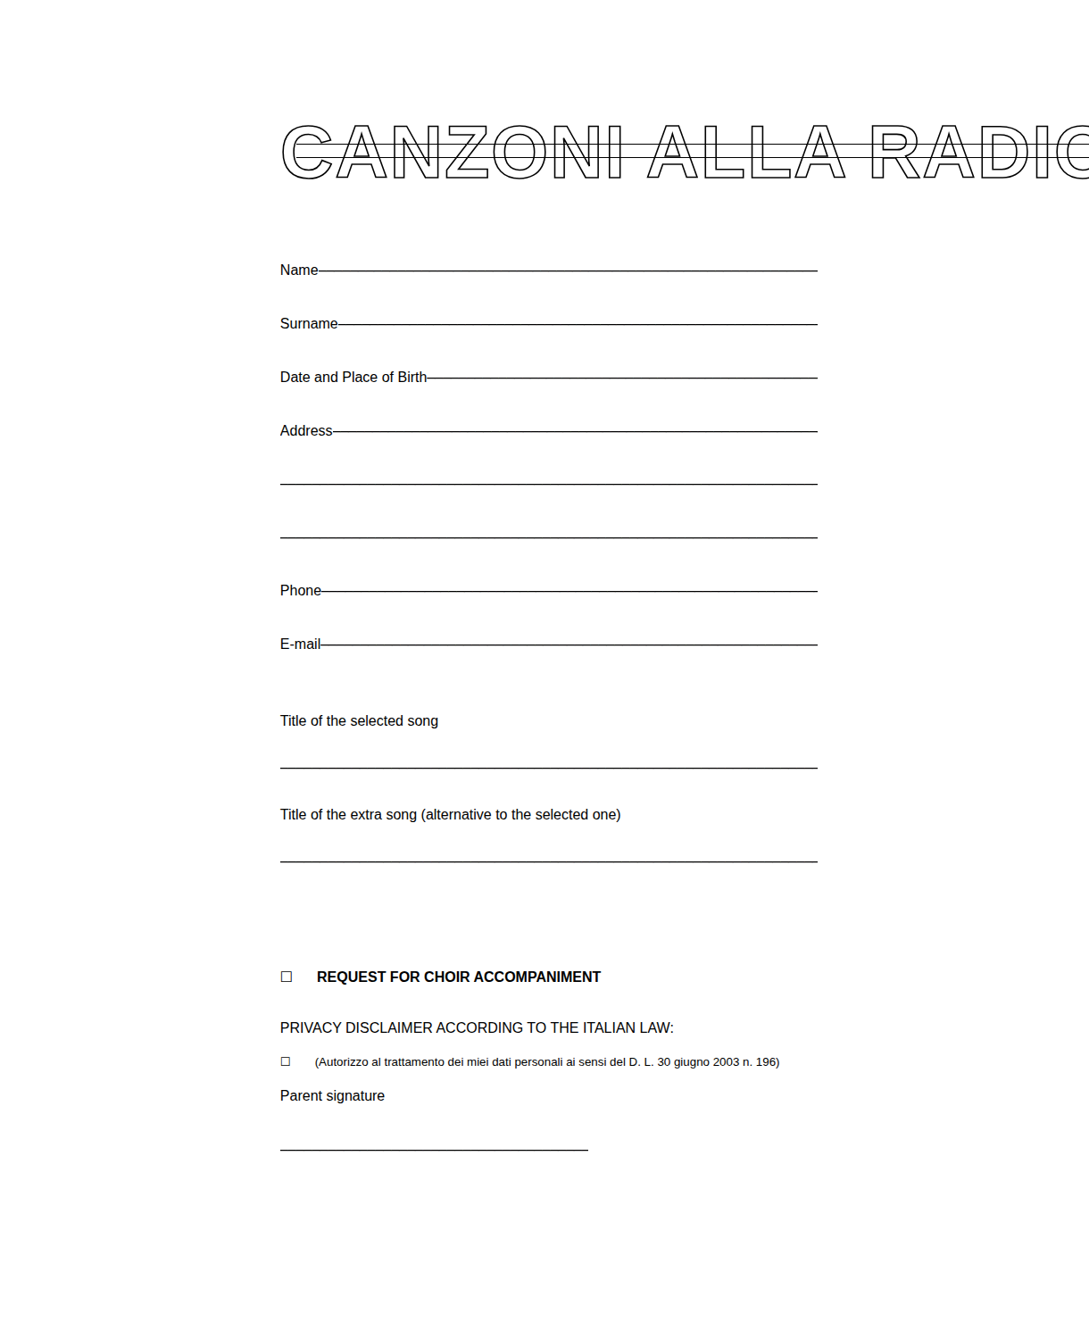Canzoni alla Radio
Name_______________________________________________________________________________________
Surname_______________________________________________________________________________________
Date and Place of Birth_______________________________________________________________________________________
Address_______________________________________________________________________________________
_______________________________________________________________________________________
_______________________________________________________________________________________
Phone_______________________________________________________________________________________
E-mail_______________________________________________________________________________________
Title of the selected song
_______________________________________________________________________________________
Title of the extra song (alternative to the selected one)
_______________________________________________________________________________________
☐REQUEST FOR CHOIR ACCOMPANIMENT
PRIVACY DISCLAIMER ACCORDING TO THE ITALIAN LAW:
☐(Autorizzo al trattamento dei miei dati personali ai sensi del D. L. 30 giugno 2003 n. 196)
Parent signature
_______________________________________